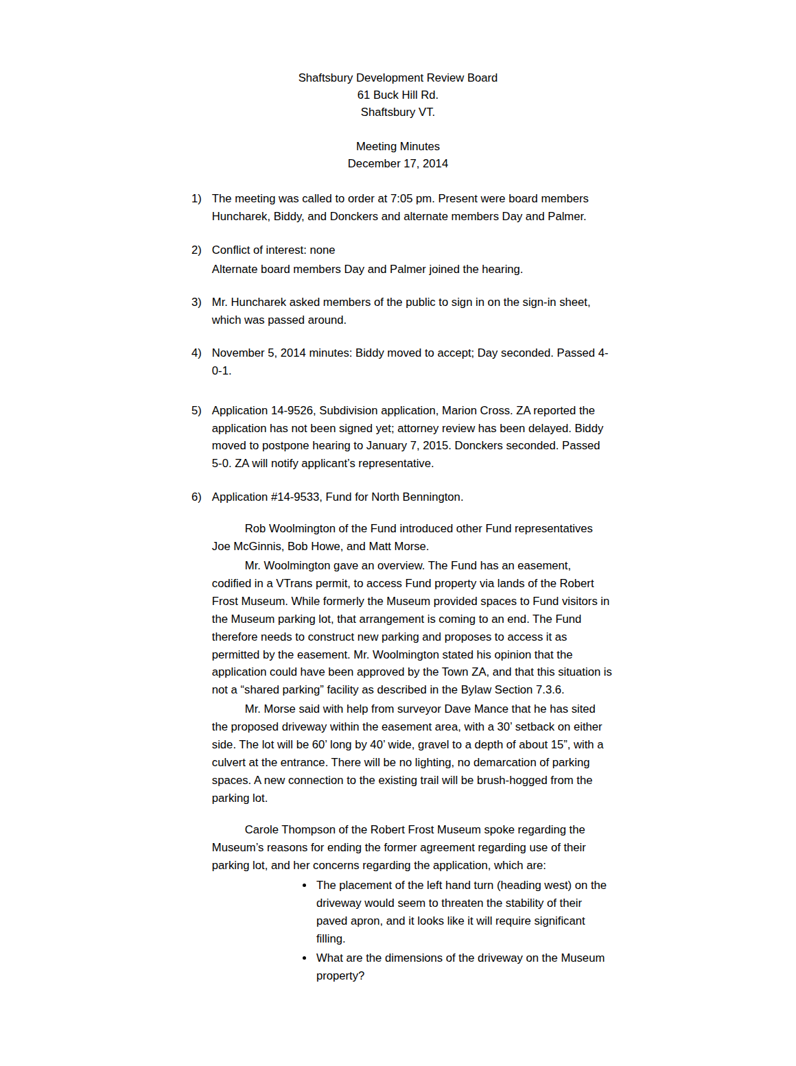Shaftsbury Development Review Board
61 Buck Hill Rd.
Shaftsbury VT.
Meeting Minutes
December 17, 2014
The meeting was called to order at 7:05 pm. Present were board members Huncharek, Biddy, and Donckers and alternate members Day and Palmer.
Conflict of interest: none
Alternate board members Day and Palmer joined the hearing.
Mr. Huncharek asked members of the public to sign in on the sign-in sheet, which was passed around.
November 5, 2014 minutes: Biddy moved to accept; Day seconded. Passed 4-0-1.
Application 14-9526, Subdivision application, Marion Cross. ZA reported the application has not been signed yet; attorney review has been delayed. Biddy moved to postpone hearing to January 7, 2015. Donckers seconded. Passed 5-0. ZA will notify applicant’s representative.
Application #14-9533, Fund for North Bennington.
Rob Woolmington of the Fund introduced other Fund representatives Joe McGinnis, Bob Howe, and Matt Morse.
Mr. Woolmington gave an overview. The Fund has an easement, codified in a VTrans permit, to access Fund property via lands of the Robert Frost Museum. While formerly the Museum provided spaces to Fund visitors in the Museum parking lot, that arrangement is coming to an end. The Fund therefore needs to construct new parking and proposes to access it as permitted by the easement. Mr. Woolmington stated his opinion that the application could have been approved by the Town ZA, and that this situation is not a “shared parking” facility as described in the Bylaw Section 7.3.6.
Mr. Morse said with help from surveyor Dave Mance that he has sited the proposed driveway within the easement area, with a 30’ setback on either side. The lot will be 60’ long by 40’ wide, gravel to a depth of about 15”, with a culvert at the entrance. There will be no lighting, no demarcation of parking spaces. A new connection to the existing trail will be brush-hogged from the parking lot.
Carole Thompson of the Robert Frost Museum spoke regarding the Museum’s reasons for ending the former agreement regarding use of their parking lot, and her concerns regarding the application, which are:
The placement of the left hand turn (heading west) on the driveway would seem to threaten the stability of their paved apron, and it looks like it will require significant filling.
What are the dimensions of the driveway on the Museum property?